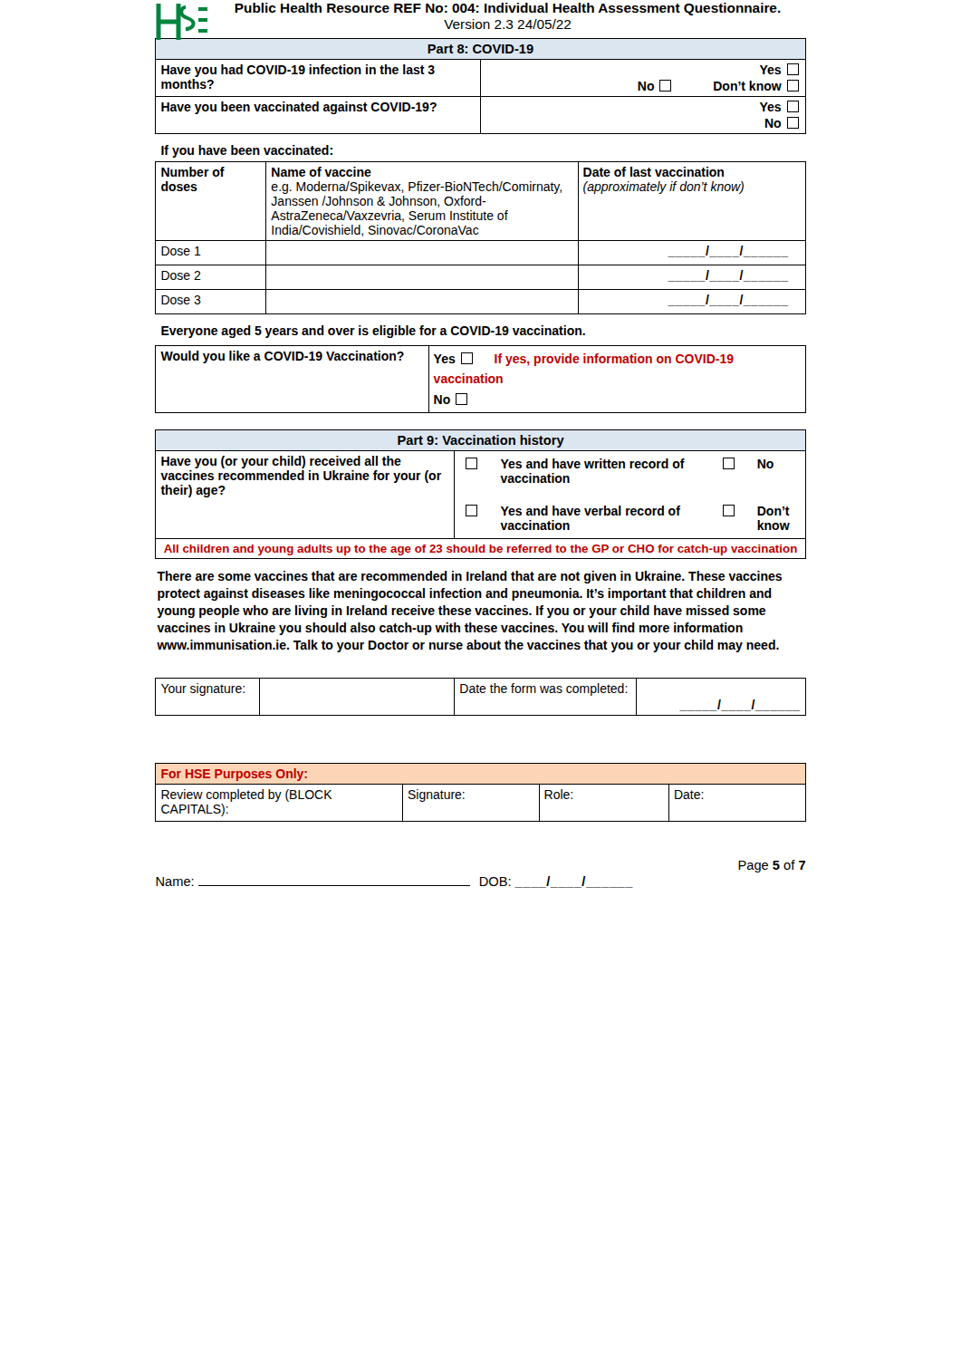Public Health Resource REF No: 004: Individual Health Assessment Questionnaire.
Version 2.3 24/05/22
| Part 8: COVID-19 |
| Have you had COVID-19 infection in the last 3 months? | Yes No Don’t know |
| Have you been vaccinated against COVID-19? | Yes No |
If you have been vaccinated:
| Number of doses | Name of vaccine e.g. Moderna/Spikevax, Pfizer-BioNTech/Comirnaty, Janssen /Johnson & Johnson, Oxford-AstraZeneca/Vaxzevria, Serum Institute of India/Covishield, Sinovac/CoronaVac | Date of last vaccination (approximately if don’t know) |
| Dose 1 | | _____/____/______ |
| Dose 2 | | _____/____/______ |
| Dose 3 | | _____/____/______ |
Everyone aged 5 years and over is eligible for a COVID-19 vaccination.
| Would you like a COVID-19 Vaccination? | Yes If yes, provide information on COVID-19 vaccination No |
| Part 9: Vaccination history |
| Have you (or your child) received all the vaccines recommended in Ukraine for your (or their) age? | / / Yes and have written record of vaccination / / No / / / Yes and have verbal record of vaccination / / Don’t know / |
| All children and young adults up to the age of 23 should be referred to the GP or CHO for catch-up vaccination |
There are some vaccines that are recommended in Ireland that are not given in Ukraine. These vaccines protect against diseases like meningococcal infection and pneumonia. It’s important that children and young people who are living in Ireland receive these vaccines. If you or your child have missed some vaccines in Ukraine you should also catch-up with these vaccines. You will find more information www.immunisation.ie. Talk to your Doctor or nurse about the vaccines that you or your child may need.
| Your signature: | | Date the form was completed: | _____/____/______ |
| For HSE Purposes Only: |
| Review completed by (BLOCK CAPITALS): | Signature: | Role: | Date: |
Page 5 of 7
Name: DOB: ____/____/______